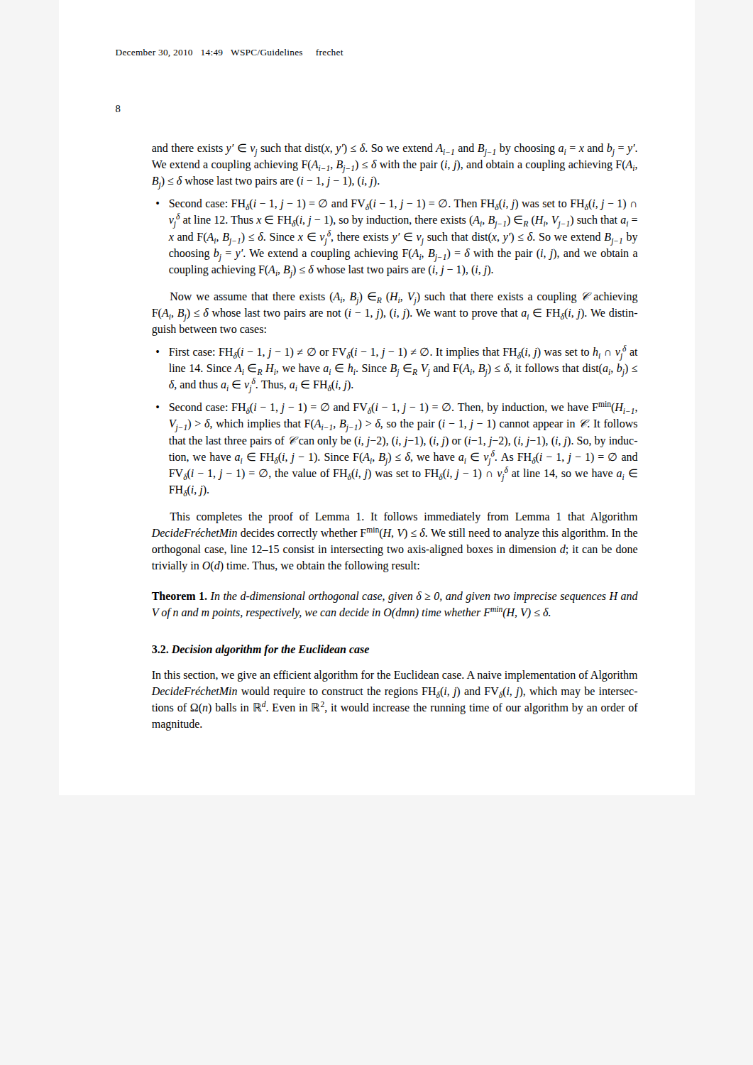December 30, 2010 14:49 WSPC/Guidelines frechet
8
and there exists y′ ∈ vj such that dist(x, y′) ≤ δ. So we extend Ai−1 and Bj−1 by choosing ai = x and bj = y′. We extend a coupling achieving F(Ai−1, Bj−1) ≤ δ with the pair (i, j), and obtain a coupling achieving F(Ai, Bj) ≤ δ whose last two pairs are (i − 1, j − 1), (i, j).
Second case: FHδ(i − 1, j − 1) = ∅ and FVδ(i − 1, j − 1) = ∅. Then FHδ(i, j) was set to FHδ(i, j − 1) ∩ vjδ at line 12. Thus x ∈ FHδ(i, j − 1), so by induction, there exists (Ai, Bj−1) ∈R (Hi, Vj−1) such that ai = x and F(Ai, Bj−1) ≤ δ. Since x ∈ vjδ, there exists y′ ∈ vj such that dist(x, y′) ≤ δ. So we extend Bj−1 by choosing bj = y′. We extend a coupling achieving F(Ai, Bj−1) = δ with the pair (i, j), and we obtain a coupling achieving F(Ai, Bj) ≤ δ whose last two pairs are (i, j − 1), (i, j).
Now we assume that there exists (Ai, Bj) ∈R (Hi, Vj) such that there exists a coupling 𝒞 achieving F(Ai, Bj) ≤ δ whose last two pairs are not (i − 1, j), (i, j). We want to prove that ai ∈ FHδ(i, j). We distinguish between two cases:
First case: FHδ(i − 1, j − 1) ≠ ∅ or FVδ(i − 1, j − 1) ≠ ∅. It implies that FHδ(i, j) was set to hi ∩ vjδ at line 14. Since Ai ∈R Hi, we have ai ∈ hi. Since Bj ∈R Vj and F(Ai, Bj) ≤ δ, it follows that dist(ai, bj) ≤ δ, and thus ai ∈ vjδ. Thus, ai ∈ FHδ(i, j).
Second case: FHδ(i − 1, j − 1) = ∅ and FVδ(i − 1, j − 1) = ∅. Then, by induction, we have Fmin(Hi−1, Vj−1) > δ, which implies that F(Ai−1, Bj−1) > δ, so the pair (i − 1, j − 1) cannot appear in 𝒞. It follows that the last three pairs of 𝒞 can only be (i, j−2), (i, j−1), (i, j) or (i−1, j−2), (i, j−1), (i, j). So, by induction, we have ai ∈ FHδ(i, j − 1). Since F(Ai, Bj) ≤ δ, we have ai ∈ vjδ. As FHδ(i − 1, j − 1) = ∅ and FVδ(i − 1, j − 1) = ∅, the value of FHδ(i, j) was set to FHδ(i, j − 1) ∩ vjδ at line 14, so we have ai ∈ FHδ(i, j).
This completes the proof of Lemma 1. It follows immediately from Lemma 1 that Algorithm DecideFréchetMin decides correctly whether Fmin(H, V) ≤ δ. We still need to analyze this algorithm. In the orthogonal case, line 12–15 consist in intersecting two axis-aligned boxes in dimension d; it can be done trivially in O(d) time. Thus, we obtain the following result:
Theorem 1. In the d-dimensional orthogonal case, given δ ≥ 0, and given two imprecise sequences H and V of n and m points, respectively, we can decide in O(dmn) time whether Fmin(H, V) ≤ δ.
3.2. Decision algorithm for the Euclidean case
In this section, we give an efficient algorithm for the Euclidean case. A naive implementation of Algorithm DecideFréchetMin would require to construct the regions FHδ(i, j) and FVδ(i, j), which may be intersections of Ω(n) balls in ℝd. Even in ℝ2, it would increase the running time of our algorithm by an order of magnitude.